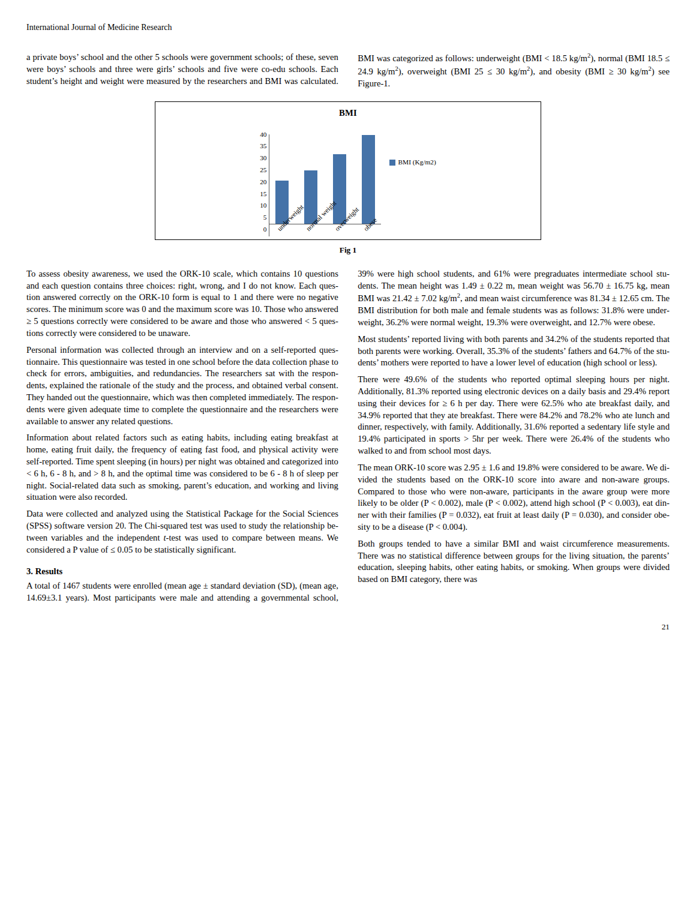International Journal of Medicine Research
a private boys’ school and the other 5 schools were government schools; of these, seven were boys’ schools and three were girls’ schools and five were co-edu schools. Each student’s height and weight were measured by the researchers and BMI was calculated. BMI was categorized as follows: underweight (BMI < 18.5 kg/m2), normal (BMI 18.5 ≤ 24.9 kg/m2), overweight (BMI 25 ≤ 30 kg/m2), and obesity (BMI ≥ 30 kg/m2) see Figure-1.
BMI
40 35 30 25 20 15 10 5 0
underweight normal weight overweight obese
BMI (Kg/m2)
Fig 1
To assess obesity awareness, we used the ORK-10 scale, which contains 10 questions and each question contains three choices: right, wrong, and I do not know. Each question answered correctly on the ORK-10 form is equal to 1 and there were no negative scores. The minimum score was 0 and the maximum score was 10. Those who answered ≥ 5 questions correctly were considered to be aware and those who answered < 5 questions correctly were considered to be unaware.
Personal information was collected through an interview and on a self-reported questionnaire. This questionnaire was tested in one school before the data collection phase to check for errors, ambiguities, and redundancies. The researchers sat with the respondents, explained the rationale of the study and the process, and obtained verbal consent. They handed out the questionnaire, which was then completed immediately. The respondents were given adequate time to complete the questionnaire and the researchers were available to answer any related questions.
Information about related factors such as eating habits, including eating breakfast at home, eating fruit daily, the frequency of eating fast food, and physical activity were self-reported. Time spent sleeping (in hours) per night was obtained and categorized into < 6 h, 6 - 8 h, and > 8 h, and the optimal time was considered to be 6 - 8 h of sleep per night. Social-related data such as smoking, parent’s education, and working and living situation were also recorded.
Data were collected and analyzed using the Statistical Package for the Social Sciences (SPSS) software version 20. The Chi-squared test was used to study the relationship between variables and the independent t-test was used to compare between means. We considered a P value of ≤ 0.05 to be statistically significant.
3. Results
A total of 1467 students were enrolled (mean age ± standard deviation (SD), (mean age, 14.69±3.1 years). Most participants were male and attending a governmental school, 39% were high school students, and 61% were pregraduates intermediate school students. The mean height was 1.49 ± 0.22 m, mean weight was 56.70 ± 16.75 kg, mean BMI was 21.42 ± 7.02 kg/m2, and mean waist circumference was 81.34 ± 12.65 cm. The BMI distribution for both male and female students was as follows: 31.8% were underweight, 36.2% were normal weight, 19.3% were overweight, and 12.7% were obese.
Most students’ reported living with both parents and 34.2% of the students reported that both parents were working. Overall, 35.3% of the students’ fathers and 64.7% of the students’ mothers were reported to have a lower level of education (high school or less).
There were 49.6% of the students who reported optimal sleeping hours per night. Additionally, 81.3% reported using electronic devices on a daily basis and 29.4% report using their devices for ≥ 6 h per day. There were 62.5% who ate breakfast daily, and 34.9% reported that they ate breakfast. There were 84.2% and 78.2% who ate lunch and dinner, respectively, with family. Additionally, 31.6% reported a sedentary life style and 19.4% participated in sports > 5hr per week. There were 26.4% of the students who walked to and from school most days.
The mean ORK-10 score was 2.95 ± 1.6 and 19.8% were considered to be aware. We divided the students based on the ORK-10 score into aware and non-aware groups. Compared to those who were non-aware, participants in the aware group were more likely to be older (P < 0.002), male (P < 0.002), attend high school (P < 0.003), eat dinner with their families (P = 0.032), eat fruit at least daily (P = 0.030), and consider obesity to be a disease (P < 0.004).
Both groups tended to have a similar BMI and waist circumference measurements. There was no statistical difference between groups for the living situation, the parents’ education, sleeping habits, other eating habits, or smoking. When groups were divided based on BMI category, there was
21